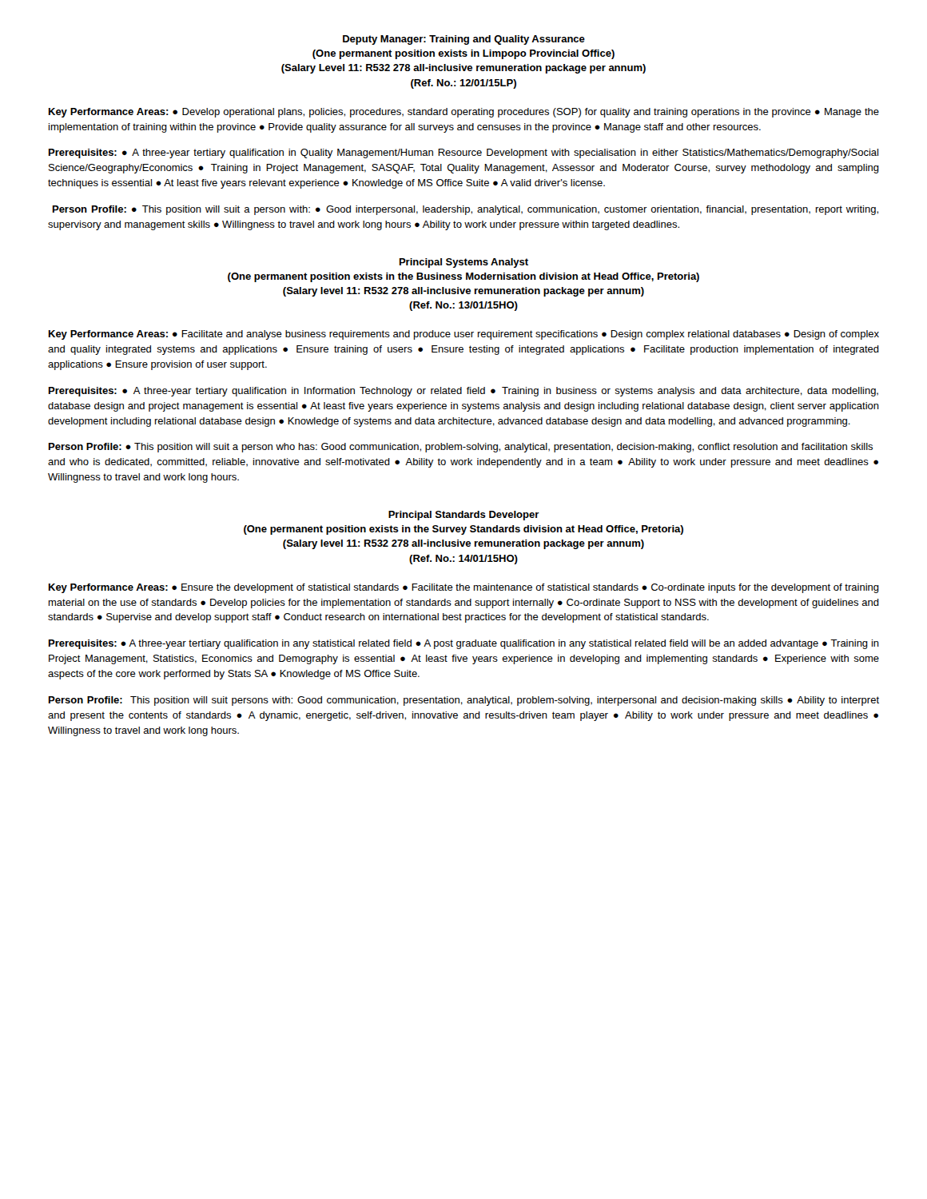Deputy Manager: Training and Quality Assurance (One permanent position exists in Limpopo Provincial Office) (Salary Level 11: R532 278 all-inclusive remuneration package per annum) (Ref. No.: 12/01/15LP)
Key Performance Areas: ● Develop operational plans, policies, procedures, standard operating procedures (SOP) for quality and training operations in the province ● Manage the implementation of training within the province ● Provide quality assurance for all surveys and censuses in the province ● Manage staff and other resources.
Prerequisites: ● A three-year tertiary qualification in Quality Management/Human Resource Development with specialisation in either Statistics/Mathematics/Demography/Social Science/Geography/Economics ● Training in Project Management, SASQAF, Total Quality Management, Assessor and Moderator Course, survey methodology and sampling techniques is essential ● At least five years relevant experience ● Knowledge of MS Office Suite ● A valid driver's license.
Person Profile: ● This position will suit a person with: ● Good interpersonal, leadership, analytical, communication, customer orientation, financial, presentation, report writing, supervisory and management skills ● Willingness to travel and work long hours ● Ability to work under pressure within targeted deadlines.
Principal Systems Analyst (One permanent position exists in the Business Modernisation division at Head Office, Pretoria) (Salary level 11: R532 278 all-inclusive remuneration package per annum) (Ref. No.: 13/01/15HO)
Key Performance Areas: ● Facilitate and analyse business requirements and produce user requirement specifications ● Design complex relational databases ● Design of complex and quality integrated systems and applications ● Ensure training of users ● Ensure testing of integrated applications ● Facilitate production implementation of integrated applications ● Ensure provision of user support.
Prerequisites: ● A three-year tertiary qualification in Information Technology or related field ● Training in business or systems analysis and data architecture, data modelling, database design and project management is essential ● At least five years experience in systems analysis and design including relational database design, client server application development including relational database design ● Knowledge of systems and data architecture, advanced database design and data modelling, and advanced programming.
Person Profile: ● This position will suit a person who has: Good communication, problem-solving, analytical, presentation, decision-making, conflict resolution and facilitation skills and who is dedicated, committed, reliable, innovative and self-motivated ● Ability to work independently and in a team ● Ability to work under pressure and meet deadlines ● Willingness to travel and work long hours.
Principal Standards Developer (One permanent position exists in the Survey Standards division at Head Office, Pretoria) (Salary level 11: R532 278 all-inclusive remuneration package per annum) (Ref. No.: 14/01/15HO)
Key Performance Areas: ● Ensure the development of statistical standards ● Facilitate the maintenance of statistical standards ● Co-ordinate inputs for the development of training material on the use of standards ● Develop policies for the implementation of standards and support internally ● Co-ordinate Support to NSS with the development of guidelines and standards ● Supervise and develop support staff ● Conduct research on international best practices for the development of statistical standards.
Prerequisites: ● A three-year tertiary qualification in any statistical related field ● A post graduate qualification in any statistical related field will be an added advantage ● Training in Project Management, Statistics, Economics and Demography is essential ● At least five years experience in developing and implementing standards ● Experience with some aspects of the core work performed by Stats SA ● Knowledge of MS Office Suite.
Person Profile: This position will suit persons with: Good communication, presentation, analytical, problem-solving, interpersonal and decision-making skills ● Ability to interpret and present the contents of standards ● A dynamic, energetic, self-driven, innovative and results-driven team player ● Ability to work under pressure and meet deadlines ● Willingness to travel and work long hours.